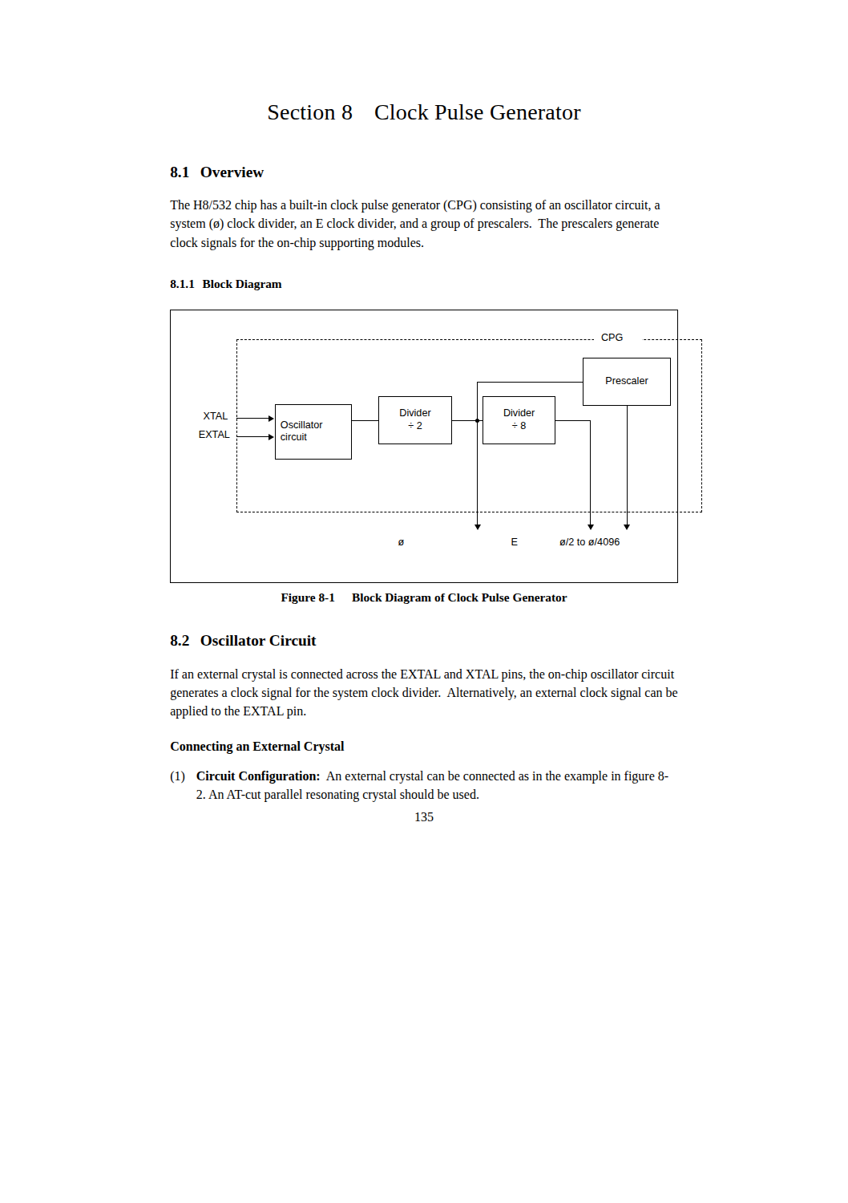Section 8 Clock Pulse Generator
8.1 Overview
The H8/532 chip has a built-in clock pulse generator (CPG) consisting of an oscillator circuit, a system (ø) clock divider, an E clock divider, and a group of prescalers. The prescalers generate clock signals for the on-chip supporting modules.
8.1.1 Block Diagram
CPG
Oscillator
circuit
Divider
÷ 2
Divider
÷ 8
Prescaler
XTAL
EXTAL
ø
E
ø/2 to ø/4096
Figure 8-1 Block Diagram of Clock Pulse Generator
8.2 Oscillator Circuit
If an external crystal is connected across the EXTAL and XTAL pins, the on-chip oscillator circuit generates a clock signal for the system clock divider. Alternatively, an external clock signal can be applied to the EXTAL pin.
Connecting an External Crystal
(1) Circuit Configuration: An external crystal can be connected as in the example in figure 8-2. An AT-cut parallel resonating crystal should be used.
135